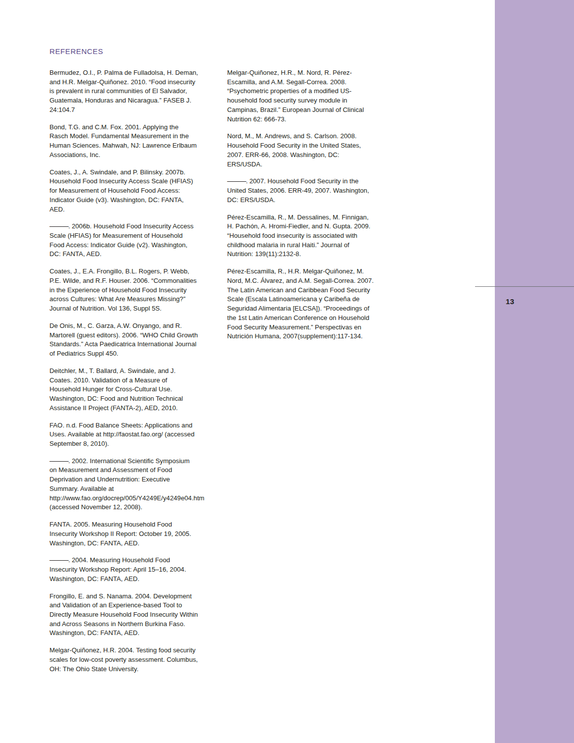13
References
Bermudez, O.I., P. Palma de Fulladolsa, H. Deman, and H.R. Melgar-Quiñonez. 2010. “Food insecurity is prevalent in rural communities of El Salvador, Guatemala, Honduras and Nicaragua.” FASEB J. 24:104.7
Bond, T.G. and C.M. Fox. 2001. Applying the Rasch Model. Fundamental Measurement in the Human Sciences. Mahwah, NJ: Lawrence Erlbaum Associations, Inc.
Coates, J., A. Swindale, and P. Bilinsky. 2007b. Household Food Insecurity Access Scale (HFIAS) for Measurement of Household Food Access: Indicator Guide (v3). Washington, DC: FANTA, AED.
———. 2006b. Household Food Insecurity Access Scale (HFIAS) for Measurement of Household Food Access: Indicator Guide (v2). Washington, DC: FANTA, AED.
Coates, J., E.A. Frongillo, B.L. Rogers, P. Webb, P.E. Wilde, and R.F. Houser. 2006. “Commonalities in the Experience of Household Food Insecurity across Cultures: What Are Measures Missing?” Journal of Nutrition. Vol 136, Suppl 5S.
De Onis, M., C. Garza, A.W. Onyango, and R. Martorell (guest editors). 2006. “WHO Child Growth Standards.” Acta Paedicatrica International Journal of Pediatrics Suppl 450.
Deitchler, M., T. Ballard, A. Swindale, and J. Coates. 2010. Validation of a Measure of Household Hunger for Cross-Cultural Use. Washington, DC: Food and Nutrition Technical Assistance II Project (FANTA-2), AED, 2010.
FAO. n.d. Food Balance Sheets: Applications and Uses. Available at http://faostat.fao.org/ (accessed September 8, 2010).
———. 2002. International Scientific Symposium on Measurement and Assessment of Food Deprivation and Undernutrition: Executive Summary. Available at http://www.fao.org/docrep/005/Y4249E/y4249e04.htm (accessed November 12, 2008).
FANTA. 2005. Measuring Household Food Insecurity Workshop II Report: October 19, 2005. Washington, DC: FANTA, AED.
———. 2004. Measuring Household Food Insecurity Workshop Report: April 15–16, 2004. Washington, DC: FANTA, AED.
Frongillo, E. and S. Nanama. 2004. Development and Validation of an Experience-based Tool to Directly Measure Household Food Insecurity Within and Across Seasons in Northern Burkina Faso. Washington, DC: FANTA, AED.
Melgar-Quiñonez, H.R. 2004. Testing food security scales for low-cost poverty assessment. Columbus, OH: The Ohio State University.
Melgar-Quiñonez, H.R., M. Nord, R. Pérez-Escamilla, and A.M. Segall-Correa. 2008. “Psychometric properties of a modified US-household food security survey module in Campinas, Brazil.” European Journal of Clinical Nutrition 62: 666-73.
Nord, M., M. Andrews, and S. Carlson. 2008. Household Food Security in the United States, 2007. ERR-66, 2008. Washington, DC: ERS/USDA.
———. 2007. Household Food Security in the United States, 2006. ERR-49, 2007. Washington, DC: ERS/USDA.
Pérez-Escamilla, R., M. Dessalines, M. Finnigan, H. Pachón, A. Hromi-Fiedler, and N. Gupta. 2009. “Household food insecurity is associated with childhood malaria in rural Haiti.” Journal of Nutrition: 139(11):2132-8.
Pérez-Escamilla, R., H.R. Melgar-Quiñonez, M. Nord, M.C. Álvarez, and A.M. Segall-Correa. 2007. The Latin American and Caribbean Food Security Scale (Escala Latinoamericana y Caribeña de Seguridad Alimentaria [ELCSA]). “Proceedings of the 1st Latin American Conference on Household Food Security Measurement.” Perspectivas en Nutrición Humana, 2007(supplement):117-134.